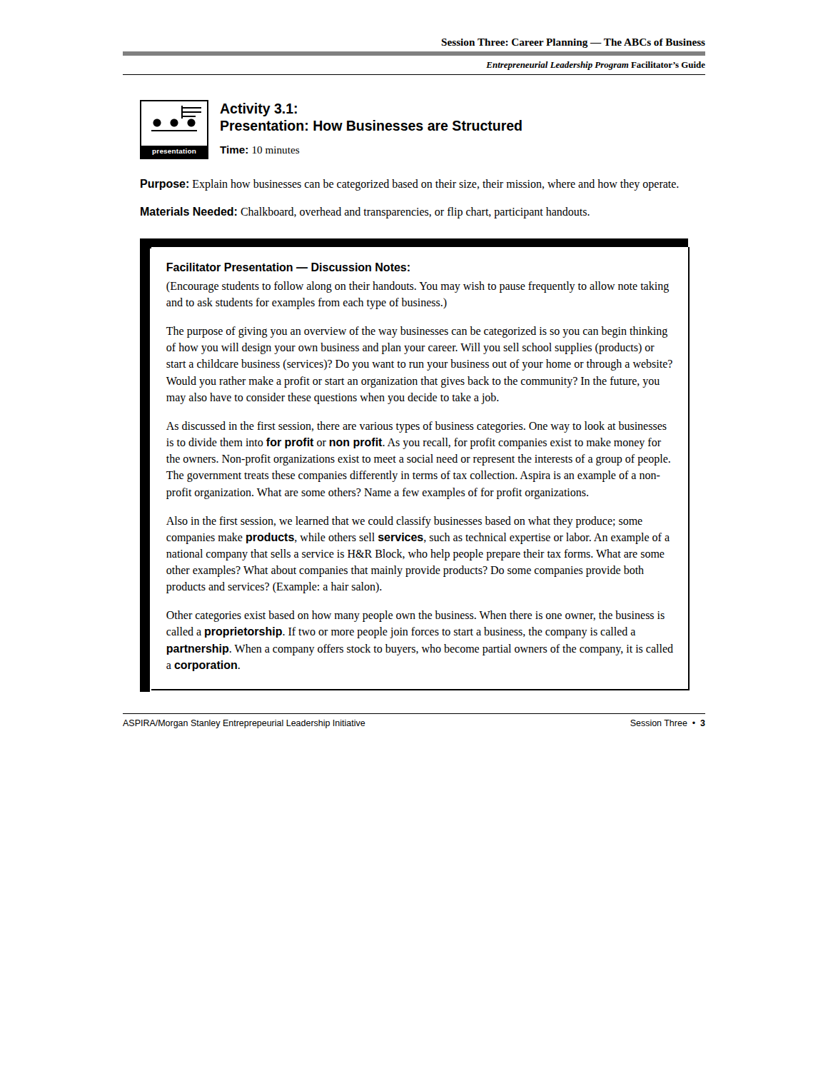Session Three: Career Planning — The ABCs of Business
Entrepreneurial Leadership Program Facilitator’s Guide
presentation
Activity 3.1:
Presentation: How Businesses are Structured
Time: 10 minutes
Purpose: Explain how businesses can be categorized based on their size, their mission, where and how they operate.
Materials Needed: Chalkboard, overhead and transparencies, or flip chart, participant handouts.
Facilitator Presentation — Discussion Notes:
(Encourage students to follow along on their handouts. You may wish to pause frequently to allow note taking and to ask students for examples from each type of business.)
The purpose of giving you an overview of the way businesses can be categorized is so you can begin thinking of how you will design your own business and plan your career. Will you sell school supplies (products) or start a childcare business (services)? Do you want to run your business out of your home or through a website? Would you rather make a profit or start an organization that gives back to the community? In the future, you may also have to consider these questions when you decide to take a job.
As discussed in the first session, there are various types of business categories. One way to look at businesses is to divide them into for profit or non profit. As you recall, for profit companies exist to make money for the owners. Non-profit organizations exist to meet a social need or represent the interests of a group of people. The government treats these companies differently in terms of tax collection. Aspira is an example of a non-profit organization. What are some others? Name a few examples of for profit organizations.
Also in the first session, we learned that we could classify businesses based on what they produce; some companies make products, while others sell services, such as technical expertise or labor. An example of a national company that sells a service is H&R Block, who help people prepare their tax forms. What are some other examples? What about companies that mainly provide products? Do some companies provide both products and services? (Example: a hair salon).
Other categories exist based on how many people own the business. When there is one owner, the business is called a proprietorship. If two or more people join forces to start a business, the company is called a partnership. When a company offers stock to buyers, who become partial owners of the company, it is called a corporation.
ASPIRA/Morgan Stanley Entreprepeurial Leadership Initiative
Session Three • 3